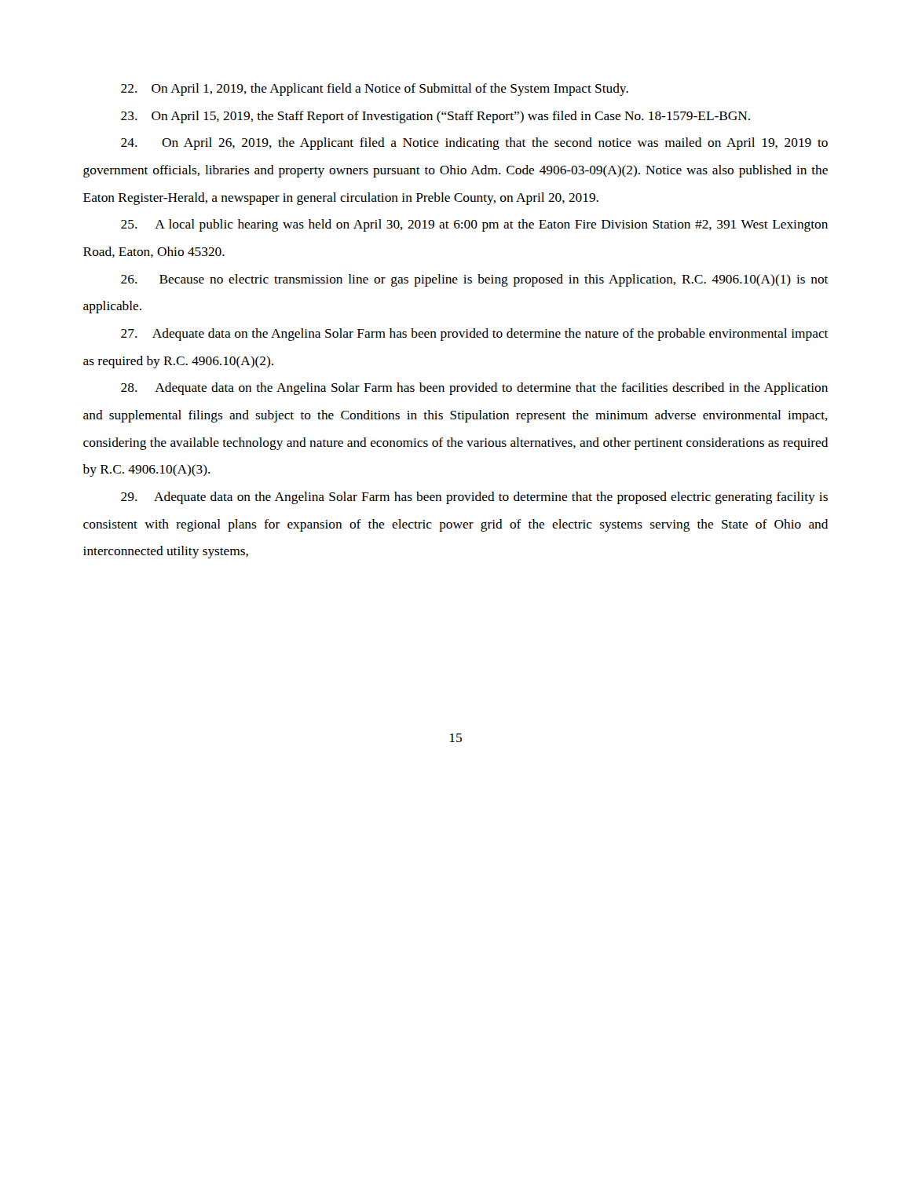22. On April 1, 2019, the Applicant field a Notice of Submittal of the System Impact Study.
23. On April 15, 2019, the Staff Report of Investigation (“Staff Report”) was filed in Case No. 18-1579-EL-BGN.
24. On April 26, 2019, the Applicant filed a Notice indicating that the second notice was mailed on April 19, 2019 to government officials, libraries and property owners pursuant to Ohio Adm. Code 4906-03-09(A)(2). Notice was also published in the Eaton Register-Herald, a newspaper in general circulation in Preble County, on April 20, 2019.
25. A local public hearing was held on April 30, 2019 at 6:00 pm at the Eaton Fire Division Station #2, 391 West Lexington Road, Eaton, Ohio 45320.
26. Because no electric transmission line or gas pipeline is being proposed in this Application, R.C. 4906.10(A)(1) is not applicable.
27. Adequate data on the Angelina Solar Farm has been provided to determine the nature of the probable environmental impact as required by R.C. 4906.10(A)(2).
28. Adequate data on the Angelina Solar Farm has been provided to determine that the facilities described in the Application and supplemental filings and subject to the Conditions in this Stipulation represent the minimum adverse environmental impact, considering the available technology and nature and economics of the various alternatives, and other pertinent considerations as required by R.C. 4906.10(A)(3).
29. Adequate data on the Angelina Solar Farm has been provided to determine that the proposed electric generating facility is consistent with regional plans for expansion of the electric power grid of the electric systems serving the State of Ohio and interconnected utility systems,
15